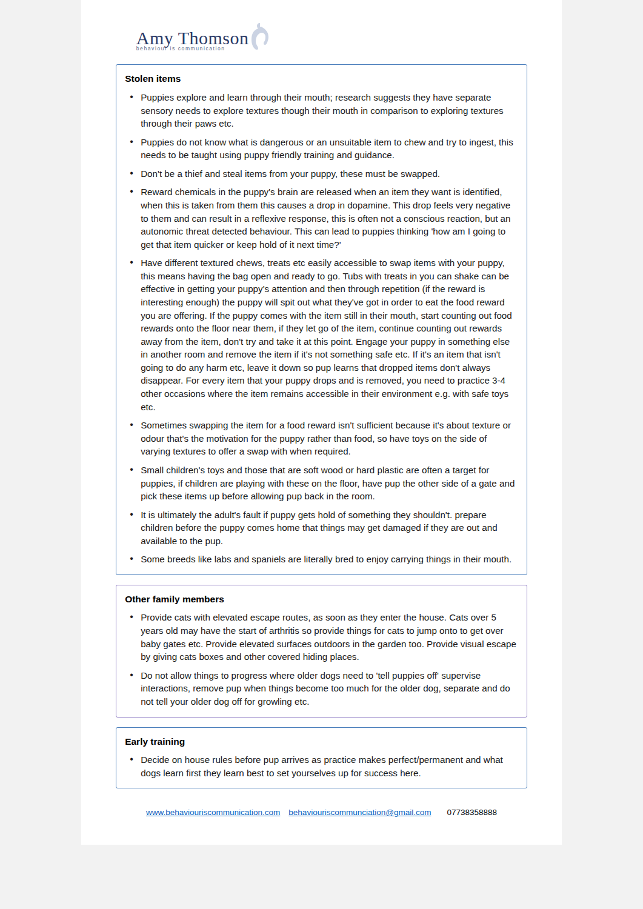Amy Thomson
behaviour is communication
Stolen items
Puppies explore and learn through their mouth; research suggests they have separate sensory needs to explore textures though their mouth in comparison to exploring textures through their paws etc.
Puppies do not know what is dangerous or an unsuitable item to chew and try to ingest, this needs to be taught using puppy friendly training and guidance.
Don't be a thief and steal items from your puppy, these must be swapped.
Reward chemicals in the puppy's brain are released when an item they want is identified, when this is taken from them this causes a drop in dopamine. This drop feels very negative to them and can result in a reflexive response, this is often not a conscious reaction, but an autonomic threat detected behaviour. This can lead to puppies thinking 'how am I going to get that item quicker or keep hold of it next time?'
Have different textured chews, treats etc easily accessible to swap items with your puppy, this means having the bag open and ready to go. Tubs with treats in you can shake can be effective in getting your puppy's attention and then through repetition (if the reward is interesting enough) the puppy will spit out what they've got in order to eat the food reward you are offering. If the puppy comes with the item still in their mouth, start counting out food rewards onto the floor near them, if they let go of the item, continue counting out rewards away from the item, don't try and take it at this point. Engage your puppy in something else in another room and remove the item if it's not something safe etc. If it's an item that isn't going to do any harm etc, leave it down so pup learns that dropped items don't always disappear. For every item that your puppy drops and is removed, you need to practice 3-4 other occasions where the item remains accessible in their environment e.g. with safe toys etc.
Sometimes swapping the item for a food reward isn't sufficient because it's about texture or odour that's the motivation for the puppy rather than food, so have toys on the side of varying textures to offer a swap with when required.
Small children's toys and those that are soft wood or hard plastic are often a target for puppies, if children are playing with these on the floor, have pup the other side of a gate and pick these items up before allowing pup back in the room.
It is ultimately the adult's fault if puppy gets hold of something they shouldn't. prepare children before the puppy comes home that things may get damaged if they are out and available to the pup.
Some breeds like labs and spaniels are literally bred to enjoy carrying things in their mouth.
Other family members
Provide cats with elevated escape routes, as soon as they enter the house. Cats over 5 years old may have the start of arthritis so provide things for cats to jump onto to get over baby gates etc. Provide elevated surfaces outdoors in the garden too. Provide visual escape by giving cats boxes and other covered hiding places.
Do not allow things to progress where older dogs need to 'tell puppies off' supervise interactions, remove pup when things become too much for the older dog, separate and do not tell your older dog off for growling etc.
Early training
Decide on house rules before pup arrives as practice makes perfect/permanent and what dogs learn first they learn best to set yourselves up for success here.
www.behaviouriscommunication.com behaviouriscommunciation@gmail.com 07738358888